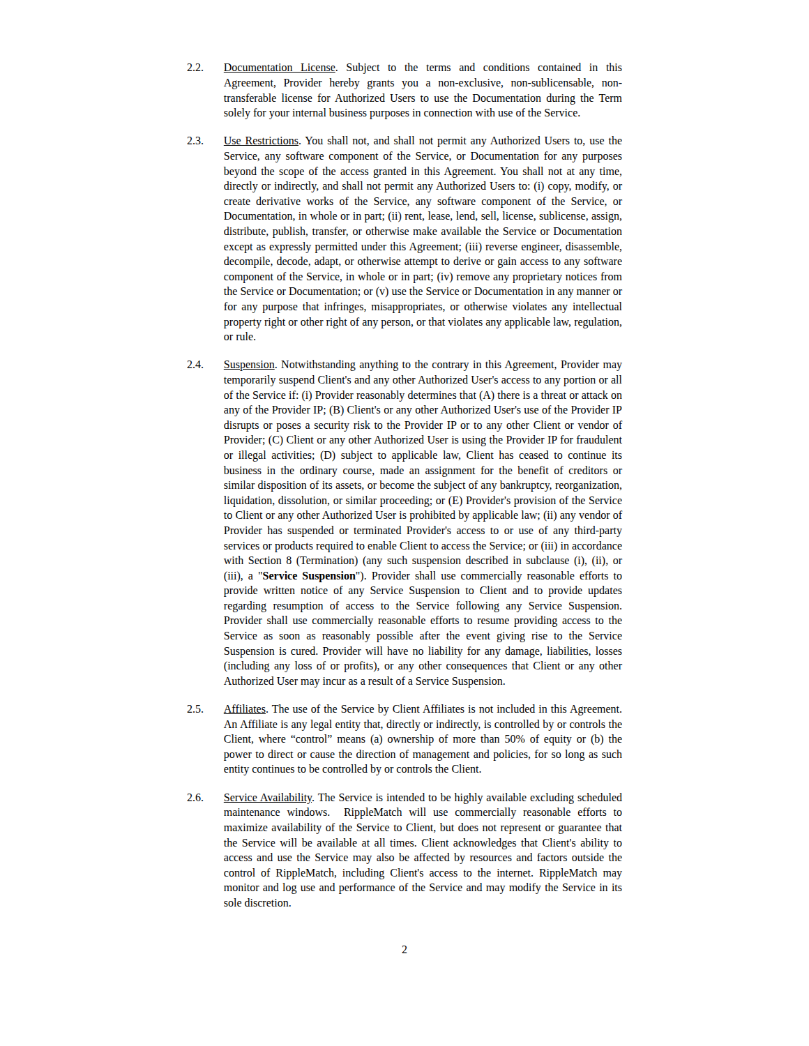2.2. Documentation License. Subject to the terms and conditions contained in this Agreement, Provider hereby grants you a non-exclusive, non-sublicensable, non-transferable license for Authorized Users to use the Documentation during the Term solely for your internal business purposes in connection with use of the Service.
2.3. Use Restrictions. You shall not, and shall not permit any Authorized Users to, use the Service, any software component of the Service, or Documentation for any purposes beyond the scope of the access granted in this Agreement. You shall not at any time, directly or indirectly, and shall not permit any Authorized Users to: (i) copy, modify, or create derivative works of the Service, any software component of the Service, or Documentation, in whole or in part; (ii) rent, lease, lend, sell, license, sublicense, assign, distribute, publish, transfer, or otherwise make available the Service or Documentation except as expressly permitted under this Agreement; (iii) reverse engineer, disassemble, decompile, decode, adapt, or otherwise attempt to derive or gain access to any software component of the Service, in whole or in part; (iv) remove any proprietary notices from the Service or Documentation; or (v) use the Service or Documentation in any manner or for any purpose that infringes, misappropriates, or otherwise violates any intellectual property right or other right of any person, or that violates any applicable law, regulation, or rule.
2.4. Suspension. Notwithstanding anything to the contrary in this Agreement, Provider may temporarily suspend Client's and any other Authorized User's access to any portion or all of the Service if: (i) Provider reasonably determines that (A) there is a threat or attack on any of the Provider IP; (B) Client's or any other Authorized User's use of the Provider IP disrupts or poses a security risk to the Provider IP or to any other Client or vendor of Provider; (C) Client or any other Authorized User is using the Provider IP for fraudulent or illegal activities; (D) subject to applicable law, Client has ceased to continue its business in the ordinary course, made an assignment for the benefit of creditors or similar disposition of its assets, or become the subject of any bankruptcy, reorganization, liquidation, dissolution, or similar proceeding; or (E) Provider's provision of the Service to Client or any other Authorized User is prohibited by applicable law; (ii) any vendor of Provider has suspended or terminated Provider's access to or use of any third-party services or products required to enable Client to access the Service; or (iii) in accordance with Section 8 (Termination) (any such suspension described in subclause (i), (ii), or (iii), a "Service Suspension"). Provider shall use commercially reasonable efforts to provide written notice of any Service Suspension to Client and to provide updates regarding resumption of access to the Service following any Service Suspension. Provider shall use commercially reasonable efforts to resume providing access to the Service as soon as reasonably possible after the event giving rise to the Service Suspension is cured. Provider will have no liability for any damage, liabilities, losses (including any loss of or profits), or any other consequences that Client or any other Authorized User may incur as a result of a Service Suspension.
2.5. Affiliates. The use of the Service by Client Affiliates is not included in this Agreement. An Affiliate is any legal entity that, directly or indirectly, is controlled by or controls the Client, where “control” means (a) ownership of more than 50% of equity or (b) the power to direct or cause the direction of management and policies, for so long as such entity continues to be controlled by or controls the Client.
2.6. Service Availability. The Service is intended to be highly available excluding scheduled maintenance windows. RippleMatch will use commercially reasonable efforts to maximize availability of the Service to Client, but does not represent or guarantee that the Service will be available at all times. Client acknowledges that Client's ability to access and use the Service may also be affected by resources and factors outside the control of RippleMatch, including Client's access to the internet. RippleMatch may monitor and log use and performance of the Service and may modify the Service in its sole discretion.
2